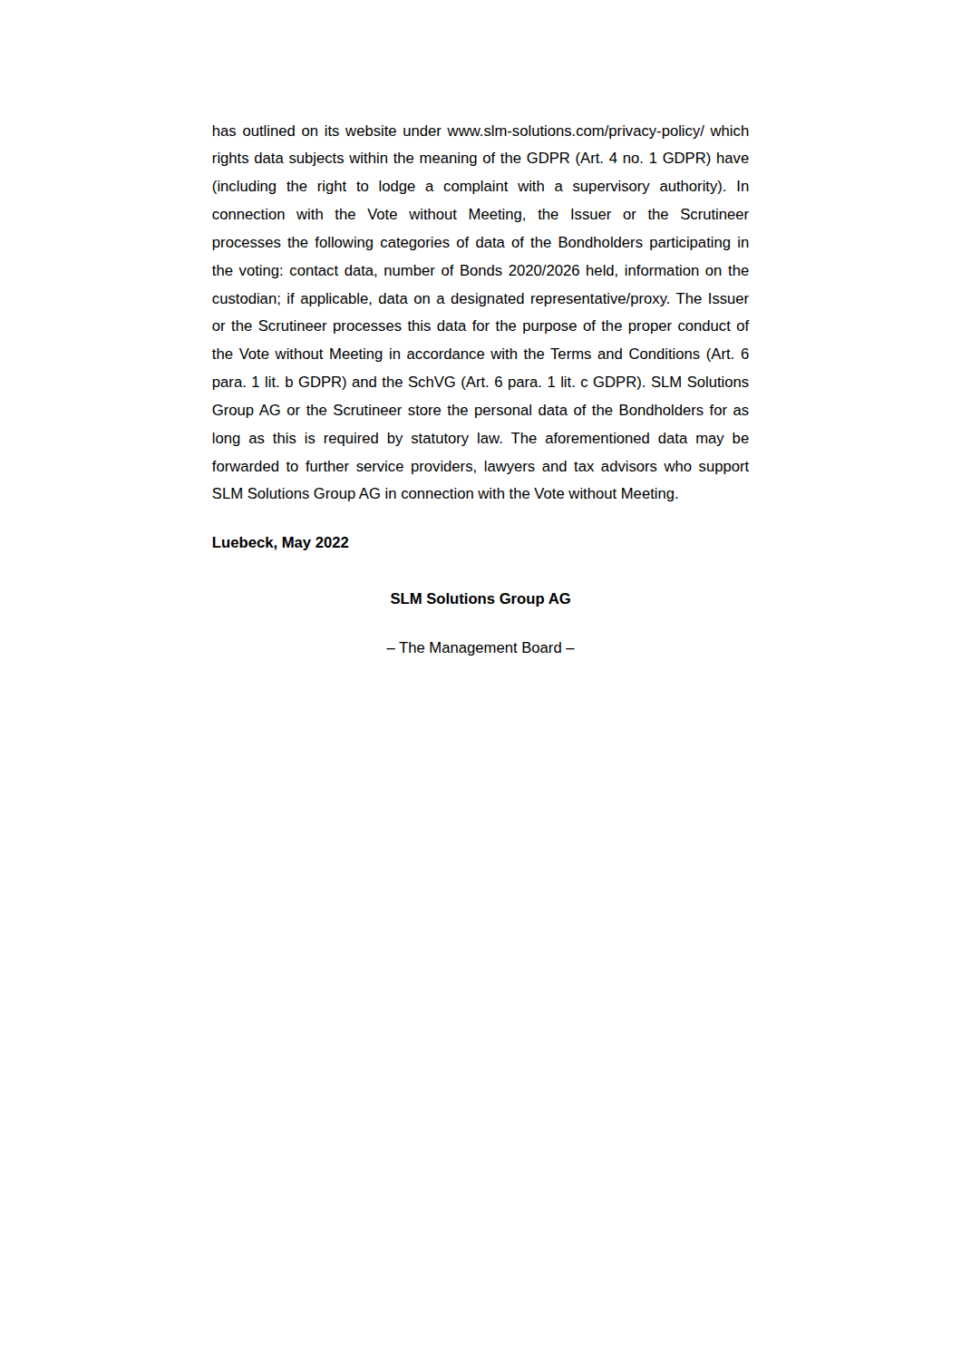has outlined on its website under www.slm-solutions.com/privacy-policy/ which rights data subjects within the meaning of the GDPR (Art. 4 no. 1 GDPR) have (including the right to lodge a complaint with a supervisory authority). In connection with the Vote without Meeting, the Issuer or the Scrutineer processes the following categories of data of the Bondholders participating in the voting: contact data, number of Bonds 2020/2026 held, information on the custodian; if applicable, data on a designated representative/proxy. The Issuer or the Scrutineer processes this data for the purpose of the proper conduct of the Vote without Meeting in accordance with the Terms and Conditions (Art. 6 para. 1 lit. b GDPR) and the SchVG (Art. 6 para. 1 lit. c GDPR). SLM Solutions Group AG or the Scrutineer store the personal data of the Bondholders for as long as this is required by statutory law. The aforementioned data may be forwarded to further service providers, lawyers and tax advisors who support SLM Solutions Group AG in connection with the Vote without Meeting.
Luebeck, May 2022
SLM Solutions Group AG
– The Management Board –